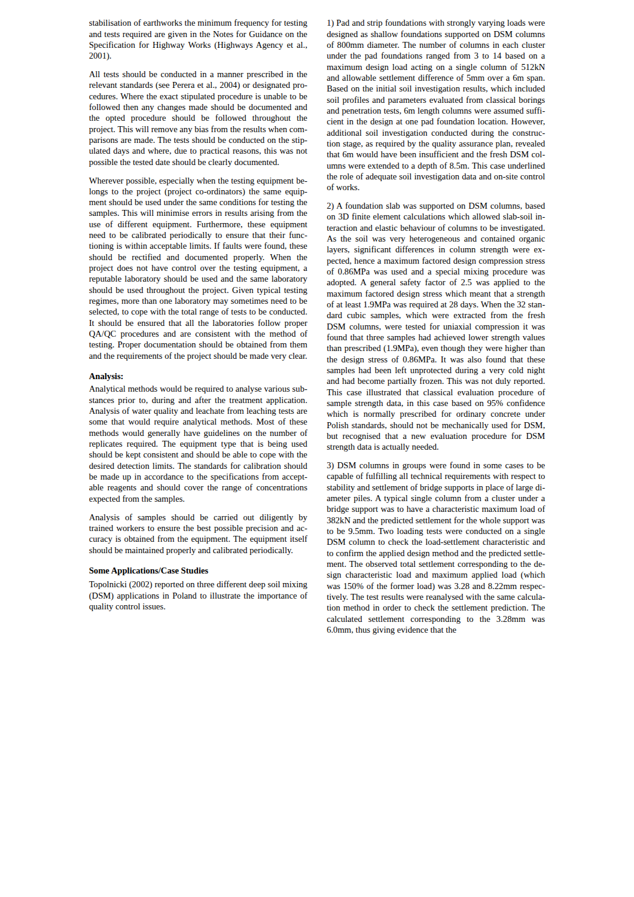stabilisation of earthworks the minimum frequency for testing and tests required are given in the Notes for Guidance on the Specification for Highway Works (Highways Agency et al., 2001).
All tests should be conducted in a manner prescribed in the relevant standards (see Perera et al., 2004) or designated procedures. Where the exact stipulated procedure is unable to be followed then any changes made should be documented and the opted procedure should be followed throughout the project. This will remove any bias from the results when comparisons are made. The tests should be conducted on the stipulated days and where, due to practical reasons, this was not possible the tested date should be clearly documented.
Wherever possible, especially when the testing equipment belongs to the project (project co-ordinators) the same equipment should be used under the same conditions for testing the samples. This will minimise errors in results arising from the use of different equipment. Furthermore, these equipment need to be calibrated periodically to ensure that their functioning is within acceptable limits. If faults were found, these should be rectified and documented properly. When the project does not have control over the testing equipment, a reputable laboratory should be used and the same laboratory should be used throughout the project. Given typical testing regimes, more than one laboratory may sometimes need to be selected, to cope with the total range of tests to be conducted. It should be ensured that all the laboratories follow proper QA/QC procedures and are consistent with the method of testing. Proper documentation should be obtained from them and the requirements of the project should be made very clear.
Analysis:
Analytical methods would be required to analyse various substances prior to, during and after the treatment application. Analysis of water quality and leachate from leaching tests are some that would require analytical methods. Most of these methods would generally have guidelines on the number of replicates required. The equipment type that is being used should be kept consistent and should be able to cope with the desired detection limits. The standards for calibration should be made up in accordance to the specifications from acceptable reagents and should cover the range of concentrations expected from the samples.
Analysis of samples should be carried out diligently by trained workers to ensure the best possible precision and accuracy is obtained from the equipment. The equipment itself should be maintained properly and calibrated periodically.
Some Applications/Case Studies
Topolnicki (2002) reported on three different deep soil mixing (DSM) applications in Poland to illustrate the importance of quality control issues.
1) Pad and strip foundations with strongly varying loads were designed as shallow foundations supported on DSM columns of 800mm diameter. The number of columns in each cluster under the pad foundations ranged from 3 to 14 based on a maximum design load acting on a single column of 512kN and allowable settlement difference of 5mm over a 6m span. Based on the initial soil investigation results, which included soil profiles and parameters evaluated from classical borings and penetration tests, 6m length columns were assumed sufficient in the design at one pad foundation location. However, additional soil investigation conducted during the construction stage, as required by the quality assurance plan, revealed that 6m would have been insufficient and the fresh DSM columns were extended to a depth of 8.5m. This case underlined the role of adequate soil investigation data and on-site control of works.
2) A foundation slab was supported on DSM columns, based on 3D finite element calculations which allowed slab-soil interaction and elastic behaviour of columns to be investigated. As the soil was very heterogeneous and contained organic layers, significant differences in column strength were expected, hence a maximum factored design compression stress of 0.86MPa was used and a special mixing procedure was adopted. A general safety factor of 2.5 was applied to the maximum factored design stress which meant that a strength of at least 1.9MPa was required at 28 days. When the 32 standard cubic samples, which were extracted from the fresh DSM columns, were tested for uniaxial compression it was found that three samples had achieved lower strength values than prescribed (1.9MPa), even though they were higher than the design stress of 0.86MPa. It was also found that these samples had been left unprotected during a very cold night and had become partially frozen. This was not duly reported. This case illustrated that classical evaluation procedure of sample strength data, in this case based on 95% confidence which is normally prescribed for ordinary concrete under Polish standards, should not be mechanically used for DSM, but recognised that a new evaluation procedure for DSM strength data is actually needed.
3) DSM columns in groups were found in some cases to be capable of fulfilling all technical requirements with respect to stability and settlement of bridge supports in place of large diameter piles. A typical single column from a cluster under a bridge support was to have a characteristic maximum load of 382kN and the predicted settlement for the whole support was to be 9.5mm. Two loading tests were conducted on a single DSM column to check the load-settlement characteristic and to confirm the applied design method and the predicted settlement. The observed total settlement corresponding to the design characteristic load and maximum applied load (which was 150% of the former load) was 3.28 and 8.22mm respectively. The test results were reanalysed with the same calculation method in order to check the settlement prediction. The calculated settlement corresponding to the 3.28mm was 6.0mm, thus giving evidence that the